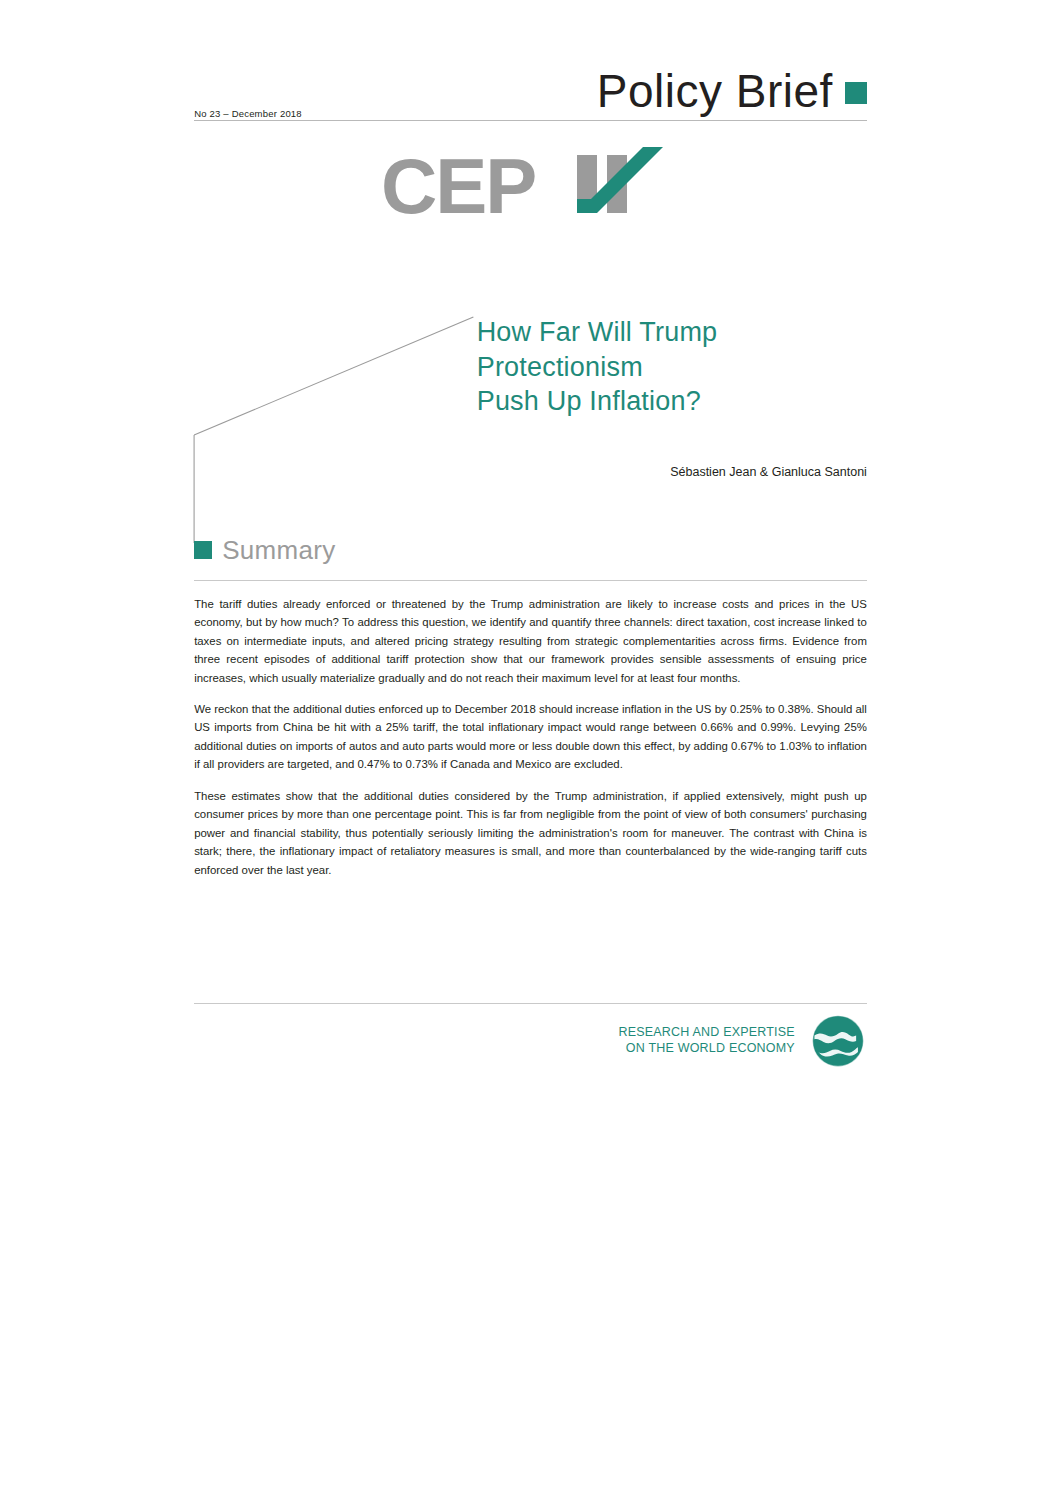Policy Brief
No 23 – December 2018
CEP
How Far Will Trump Protectionism
Push Up Inflation?
Sébastien Jean & Gianluca Santoni
Summary
The tariff duties already enforced or threatened by the Trump administration are likely to increase costs and prices in the US economy, but by how much? To address this question, we identify and quantify three channels: direct taxation, cost increase linked to taxes on intermediate inputs, and altered pricing strategy resulting from strategic complementarities across firms. Evidence from three recent episodes of additional tariff protection show that our framework provides sensible assessments of ensuing price increases, which usually materialize gradually and do not reach their maximum level for at least four months.
We reckon that the additional duties enforced up to December 2018 should increase inflation in the US by 0.25% to 0.38%. Should all US imports from China be hit with a 25% tariff, the total inflationary impact would range between 0.66% and 0.99%. Levying 25% additional duties on imports of autos and auto parts would more or less double down this effect, by adding 0.67% to 1.03% to inflation if all providers are targeted, and 0.47% to 0.73% if Canada and Mexico are excluded.
These estimates show that the additional duties considered by the Trump administration, if applied extensively, might push up consumer prices by more than one percentage point. This is far from negligible from the point of view of both consumers' purchasing power and financial stability, thus potentially seriously limiting the administration's room for maneuver. The contrast with China is stark; there, the inflationary impact of retaliatory measures is small, and more than counterbalanced by the wide-ranging tariff cuts enforced over the last year.
RESEARCH AND EXPERTISE
ON THE WORLD ECONOMY